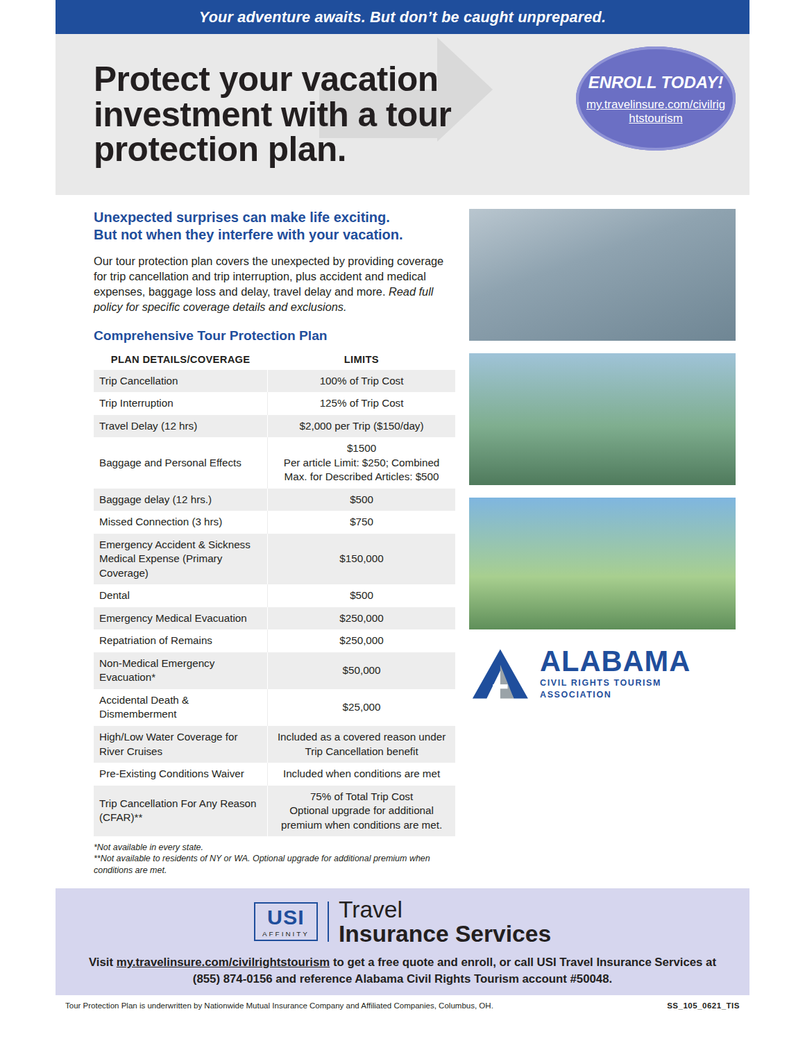Your adventure awaits. But don’t be caught unprepared.
Protect your vacation investment with a tour protection plan.
ENROLL TODAY!
my.travelinsure.com/civilrightstourism
Unexpected surprises can make life exciting.
But not when they interfere with your vacation.
Our tour protection plan covers the unexpected by providing coverage for trip cancellation and trip interruption, plus accident and medical expenses, baggage loss and delay, travel delay and more. Read full policy for specific coverage details and exclusions.
Comprehensive Tour Protection Plan
| PLAN DETAILS/COVERAGE | LIMITS |
| --- | --- |
| Trip Cancellation | 100% of Trip Cost |
| Trip Interruption | 125% of Trip Cost |
| Travel Delay (12 hrs) | $2,000 per Trip ($150/day) |
| Baggage and Personal Effects | $1500 Per article Limit: $250; Combined Max. for Described Articles: $500 |
| Baggage delay (12 hrs.) | $500 |
| Missed Connection (3 hrs) | $750 |
| Emergency Accident & Sickness Medical Expense (Primary Coverage) | $150,000 |
| Dental | $500 |
| Emergency Medical Evacuation | $250,000 |
| Repatriation of Remains | $250,000 |
| Non-Medical Emergency Evacuation* | $50,000 |
| Accidental Death & Dismemberment | $25,000 |
| High/Low Water Coverage for River Cruises | Included as a covered reason under Trip Cancellation benefit |
| Pre-Existing Conditions Waiver | Included when conditions are met |
| Trip Cancellation For Any Reason (CFAR)** | 75% of Total Trip Cost Optional upgrade for additional premium when conditions are met. |
*Not available in every state.
**Not available to residents of NY or WA. Optional upgrade for additional premium when conditions are met.
ALABAMA
CIVIL RIGHTS TOURISM ASSOCIATION
USI
AFFINITY
Travel Insurance Services
Visit my.travelinsure.com/civilrightstourism to get a free quote and enroll, or call USI Travel Insurance Services at (855) 874-0156 and reference Alabama Civil Rights Tourism account #50048.
Tour Protection Plan is underwritten by Nationwide Mutual Insurance Company and Affiliated Companies, Columbus, OH.
SS_105_0621_TIS